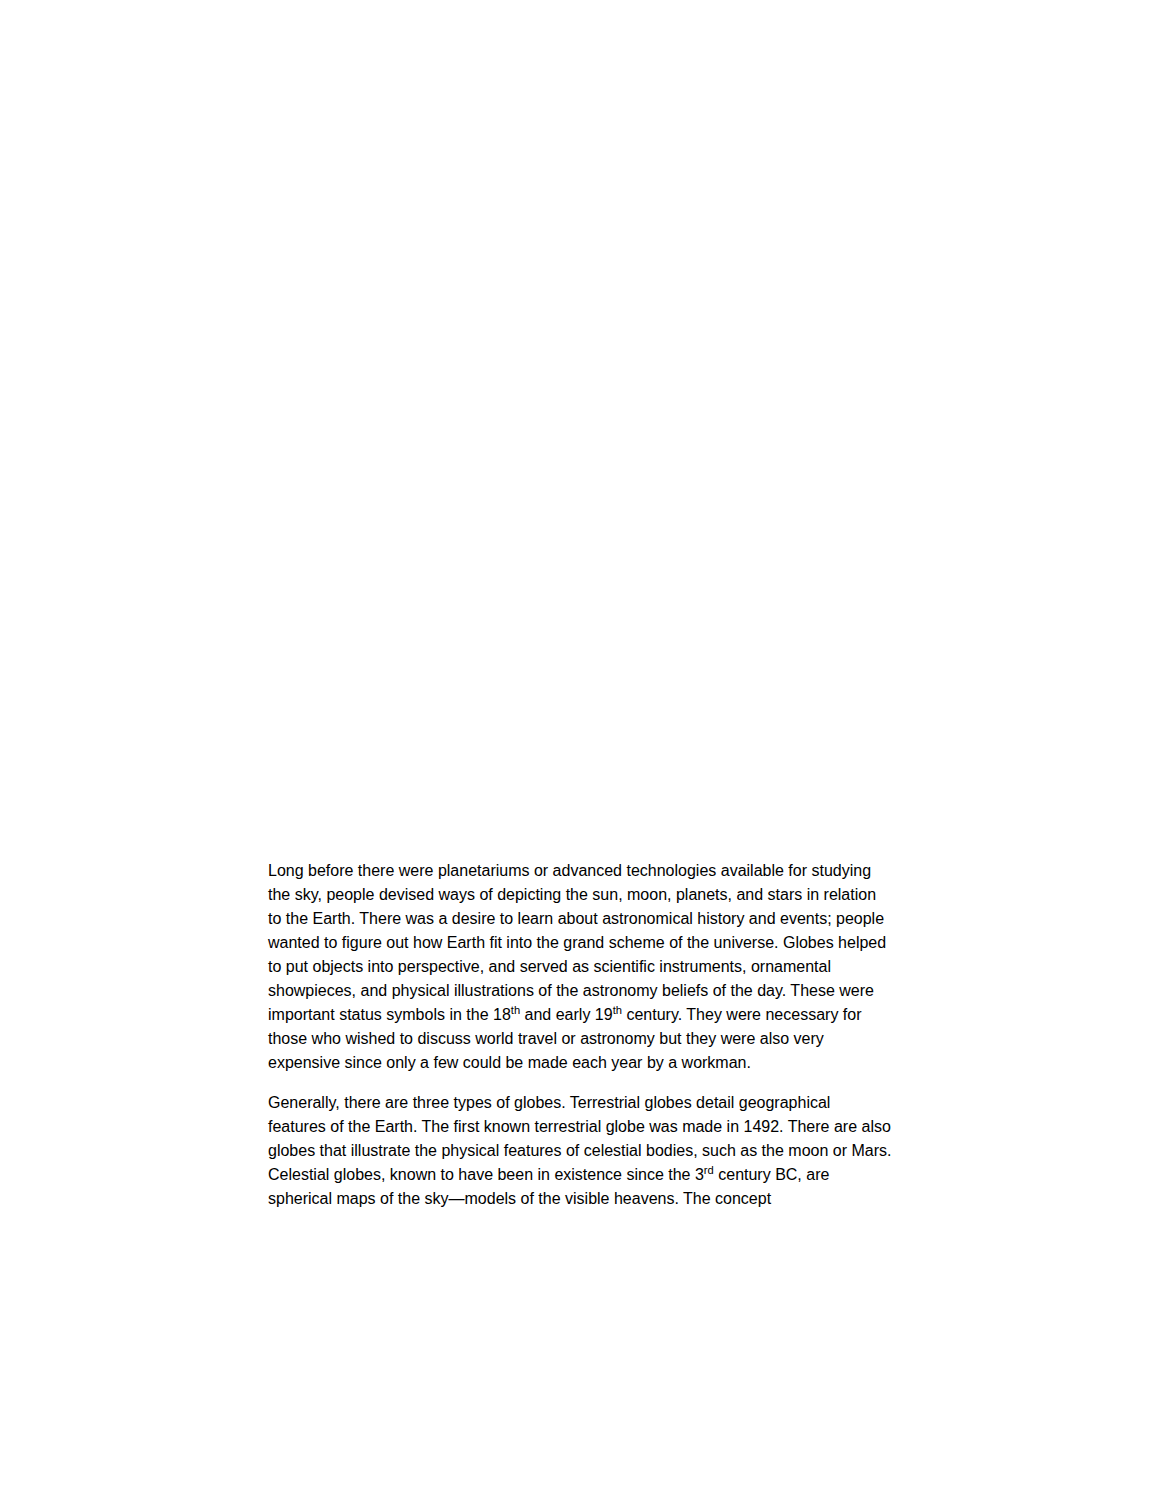Long before there were planetariums or advanced technologies available for studying the sky, people devised ways of depicting the sun, moon, planets, and stars in relation to the Earth. There was a desire to learn about astronomical history and events; people wanted to figure out how Earth fit into the grand scheme of the universe. Globes helped to put objects into perspective, and served as scientific instruments, ornamental showpieces, and physical illustrations of the astronomy beliefs of the day. These were important status symbols in the 18th and early 19th century. They were necessary for those who wished to discuss world travel or astronomy but they were also very expensive since only a few could be made each year by a workman.
Generally, there are three types of globes. Terrestrial globes detail geographical features of the Earth. The first known terrestrial globe was made in 1492. There are also globes that illustrate the physical features of celestial bodies, such as the moon or Mars. Celestial globes, known to have been in existence since the 3rd century BC, are spherical maps of the sky—models of the visible heavens. The concept